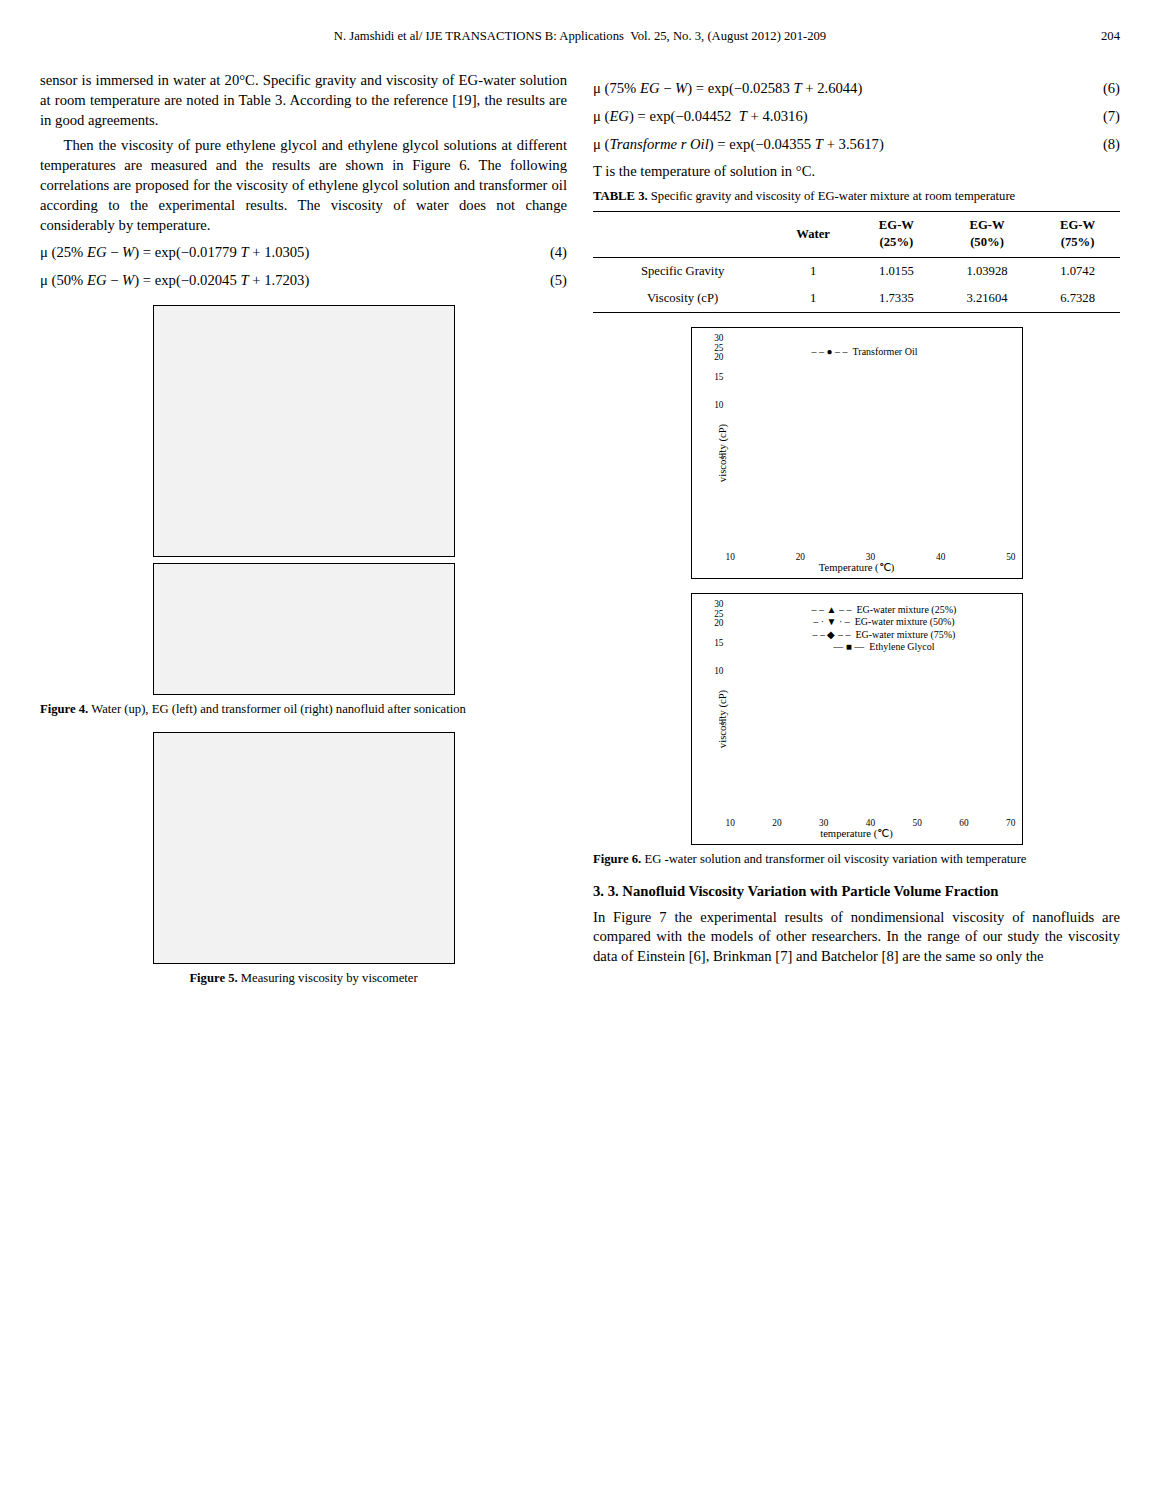N. Jamshidi et al/ IJE TRANSACTIONS B: Applications Vol. 25, No. 3, (August 2012) 201-209 204
sensor is immersed in water at 20°C. Specific gravity and viscosity of EG-water solution at room temperature are noted in Table 3. According to the reference [19], the results are in good agreements.
Then the viscosity of pure ethylene glycol and ethylene glycol solutions at different temperatures are measured and the results are shown in Figure 6. The following correlations are proposed for the viscosity of ethylene glycol solution and transformer oil according to the experimental results. The viscosity of water does not change considerably by temperature.
μ (25% EG − W) = exp(−0.01779 T + 1.0305) (4)
μ (50% EG − W) = exp(−0.02045 T + 1.7203) (5)
Figure 4. Water (up), EG (left) and transformer oil (right) nanofluid after sonication
Figure 5. Measuring viscosity by viscometer
μ (75% EG − W) = exp(−0.02583 T + 2.6044) (6)
μ (EG) = exp(−0.04452 T + 4.0316) (7)
μ (Transforme r Oil) = exp(−0.04355 T + 3.5617) (8)
T is the temperature of solution in °C.
TABLE 3. Specific gravity and viscosity of EG-water mixture at room temperature
| | Water | EG-W (25%) | EG-W (50%) | EG-W (75%) |
| --- | --- | --- | --- | --- |
| Specific Gravity | 1 | 1.0155 | 1.03928 | 1.0742 |
| Viscosity (cP) | 1 | 1.7335 | 3.21604 | 6.7328 |
viscosity (cP)
30
25
20
15
10
5
– – ● – – Transformer Oil
1020304050
Temperature (℃)
viscosity (cP)
30
25
20
15
10
5
– – ▲ – – EG-water mixture (25%)
– · ▼ · – EG-water mixture (50%)
– – ◆ – – EG-water mixture (75%)
— ■ — Ethylene Glycol
10203040506070
temperature (℃)
Figure 6. EG -water solution and transformer oil viscosity variation with temperature
3. 3. Nanofluid Viscosity Variation with Particle Volume Fraction
In Figure 7 the experimental results of nondimensional viscosity of nanofluids are compared with the models of other researchers. In the range of our study the viscosity data of Einstein [6], Brinkman [7] and Batchelor [8] are the same so only the